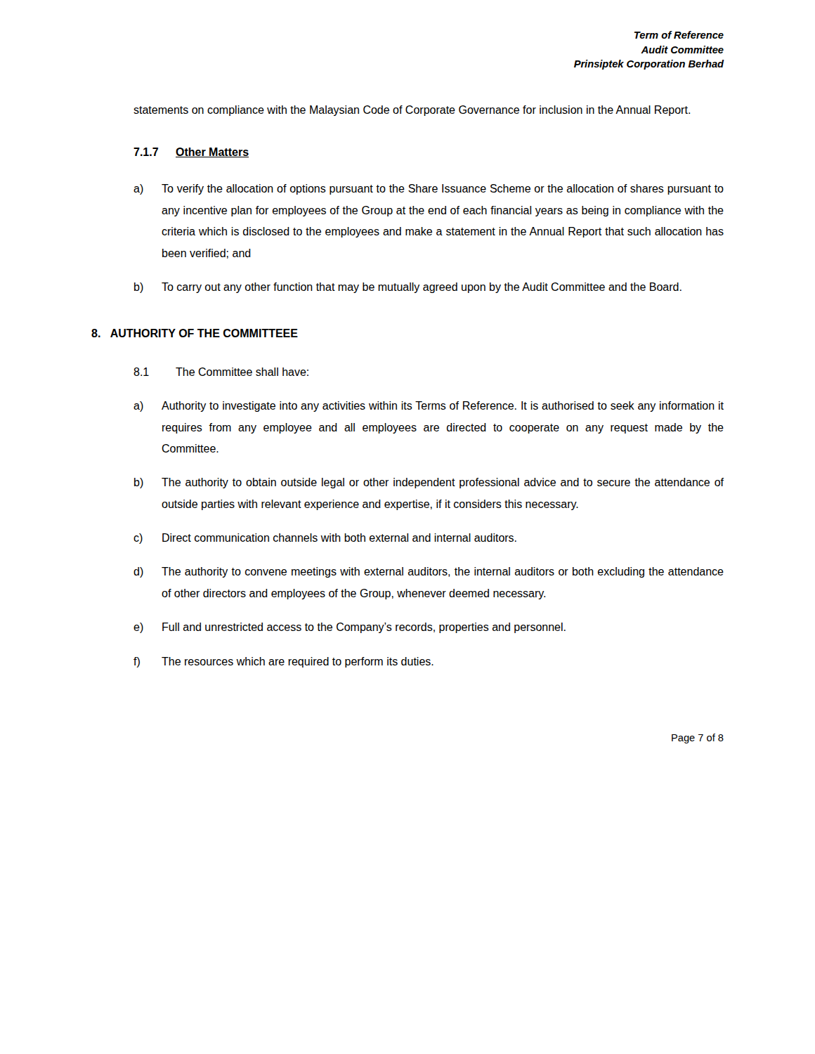Term of Reference
Audit Committee
Prinsiptek Corporation Berhad
statements on compliance with the Malaysian Code of Corporate Governance for inclusion in the Annual Report.
7.1.7 Other Matters
a)
To verify the allocation of options pursuant to the Share Issuance Scheme or the allocation of shares pursuant to any incentive plan for employees of the Group at the end of each financial years as being in compliance with the criteria which is disclosed to the employees and make a statement in the Annual Report that such allocation has been verified; and
b)
To carry out any other function that may be mutually agreed upon by the Audit Committee and the Board.
8. AUTHORITY OF THE COMMITTEEE
8.1 The Committee shall have:
a)
Authority to investigate into any activities within its Terms of Reference. It is authorised to seek any information it requires from any employee and all employees are directed to cooperate on any request made by the Committee.
b)
The authority to obtain outside legal or other independent professional advice and to secure the attendance of outside parties with relevant experience and expertise, if it considers this necessary.
c)
Direct communication channels with both external and internal auditors.
d)
The authority to convene meetings with external auditors, the internal auditors or both excluding the attendance of other directors and employees of the Group, whenever deemed necessary.
e)
Full and unrestricted access to the Company’s records, properties and personnel.
f)
The resources which are required to perform its duties.
Page 7 of 8